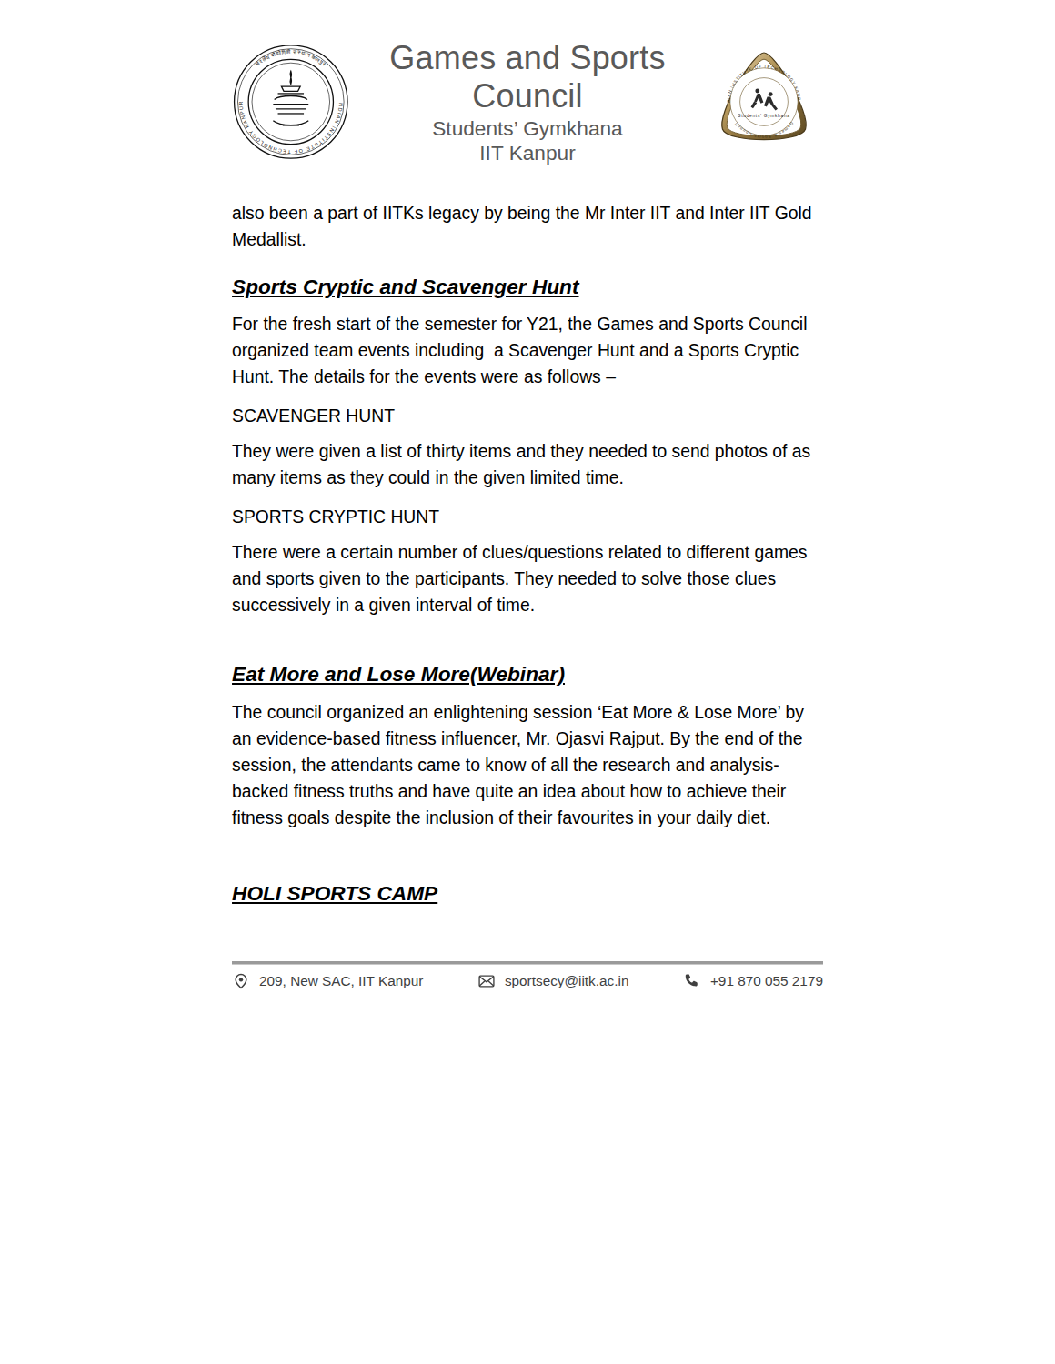भारतीय प्रौद्योगिकी संस्थान कानपुर INDIAN INSTITUTE OF TECHNOLOGY KANPUR
Games and Sports Council
Students’ Gymkhana
IIT Kanpur
INDIAN INSTITUTE OF TECHNOLOGY KANPUR Games & Sports Council Students’ Gymkhana
also been a part of IITKs legacy by being the Mr Inter IIT and Inter IIT Gold Medallist.
Sports Cryptic and Scavenger Hunt
For the fresh start of the semester for Y21, the Games and Sports Council organized team events including a Scavenger Hunt and a Sports Cryptic Hunt. The details for the events were as follows –
SCAVENGER HUNT
They were given a list of thirty items and they needed to send photos of as many items as they could in the given limited time.
SPORTS CRYPTIC HUNT
There were a certain number of clues/questions related to different games and sports given to the participants. They needed to solve those clues successively in a given interval of time.
Eat More and Lose More(Webinar)
The council organized an enlightening session ‘Eat More & Lose More’ by an evidence-based fitness influencer, Mr. Ojasvi Rajput. By the end of the session, the attendants came to know of all the research and analysis-backed fitness truths and have quite an idea about how to achieve their fitness goals despite the inclusion of their favourites in your daily diet.
HOLI SPORTS CAMP
209, New SAC, IIT Kanpur
sportsecy@iitk.ac.in
+91 870 055 2179